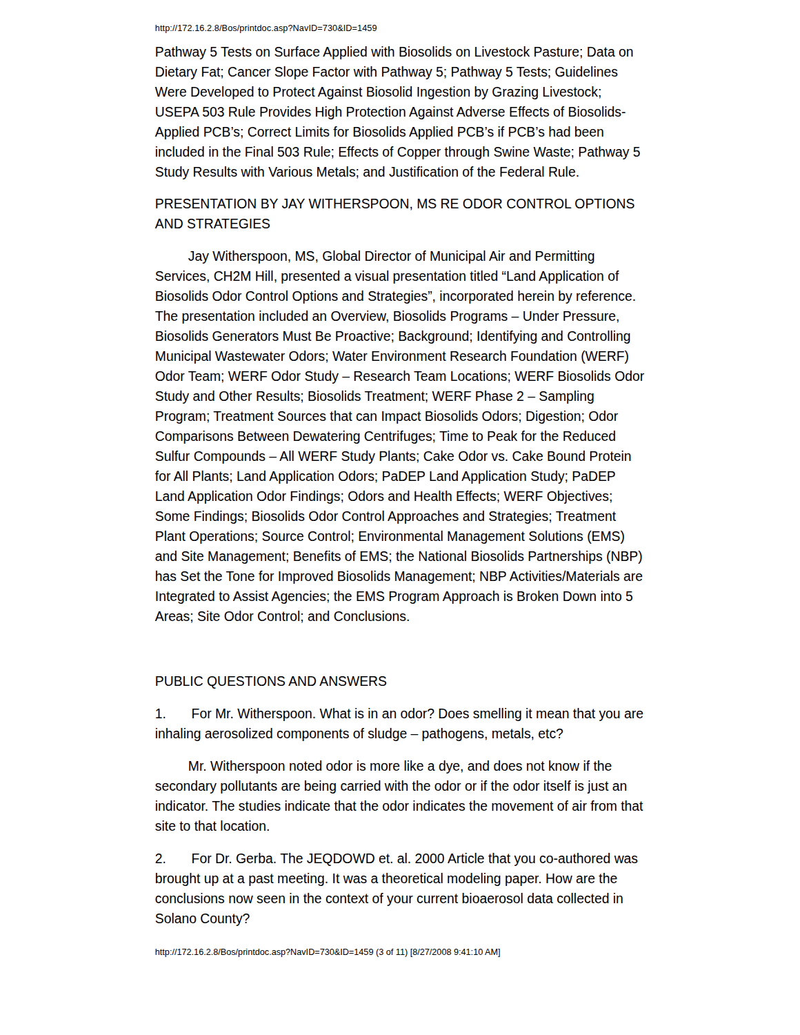http://172.16.2.8/Bos/printdoc.asp?NavID=730&ID=1459
Pathway 5 Tests on Surface Applied with Biosolids on Livestock Pasture; Data on Dietary Fat; Cancer Slope Factor with Pathway 5; Pathway 5 Tests; Guidelines Were Developed to Protect Against Biosolid Ingestion by Grazing Livestock; USEPA 503 Rule Provides High Protection Against Adverse Effects of Biosolids-Applied PCB’s; Correct Limits for Biosolids Applied PCB’s if PCB’s had been included in the Final 503 Rule; Effects of Copper through Swine Waste; Pathway 5 Study Results with Various Metals; and Justification of the Federal Rule.
PRESENTATION BY JAY WITHERSPOON, MS RE ODOR CONTROL OPTIONS AND STRATEGIES
Jay Witherspoon, MS, Global Director of Municipal Air and Permitting Services, CH2M Hill, presented a visual presentation titled “Land Application of Biosolids Odor Control Options and Strategies”, incorporated herein by reference. The presentation included an Overview, Biosolids Programs – Under Pressure, Biosolids Generators Must Be Proactive; Background; Identifying and Controlling Municipal Wastewater Odors; Water Environment Research Foundation (WERF) Odor Team; WERF Odor Study – Research Team Locations; WERF Biosolids Odor Study and Other Results; Biosolids Treatment; WERF Phase 2 – Sampling Program; Treatment Sources that can Impact Biosolids Odors; Digestion; Odor Comparisons Between Dewatering Centrifuges; Time to Peak for the Reduced Sulfur Compounds – All WERF Study Plants; Cake Odor vs. Cake Bound Protein for All Plants; Land Application Odors; PaDEP Land Application Study; PaDEP Land Application Odor Findings; Odors and Health Effects; WERF Objectives; Some Findings; Biosolids Odor Control Approaches and Strategies; Treatment Plant Operations; Source Control; Environmental Management Solutions (EMS) and Site Management; Benefits of EMS; the National Biosolids Partnerships (NBP) has Set the Tone for Improved Biosolids Management; NBP Activities/Materials are Integrated to Assist Agencies; the EMS Program Approach is Broken Down into 5 Areas; Site Odor Control; and Conclusions.
PUBLIC QUESTIONS AND ANSWERS
1. For Mr. Witherspoon. What is in an odor? Does smelling it mean that you are inhaling aerosolized components of sludge – pathogens, metals, etc?
Mr. Witherspoon noted odor is more like a dye, and does not know if the secondary pollutants are being carried with the odor or if the odor itself is just an indicator. The studies indicate that the odor indicates the movement of air from that site to that location.
2. For Dr. Gerba. The JEQDOWD et. al. 2000 Article that you co-authored was brought up at a past meeting. It was a theoretical modeling paper. How are the conclusions now seen in the context of your current bioaerosol data collected in Solano County?
http://172.16.2.8/Bos/printdoc.asp?NavID=730&ID=1459 (3 of 11) [8/27/2008 9:41:10 AM]